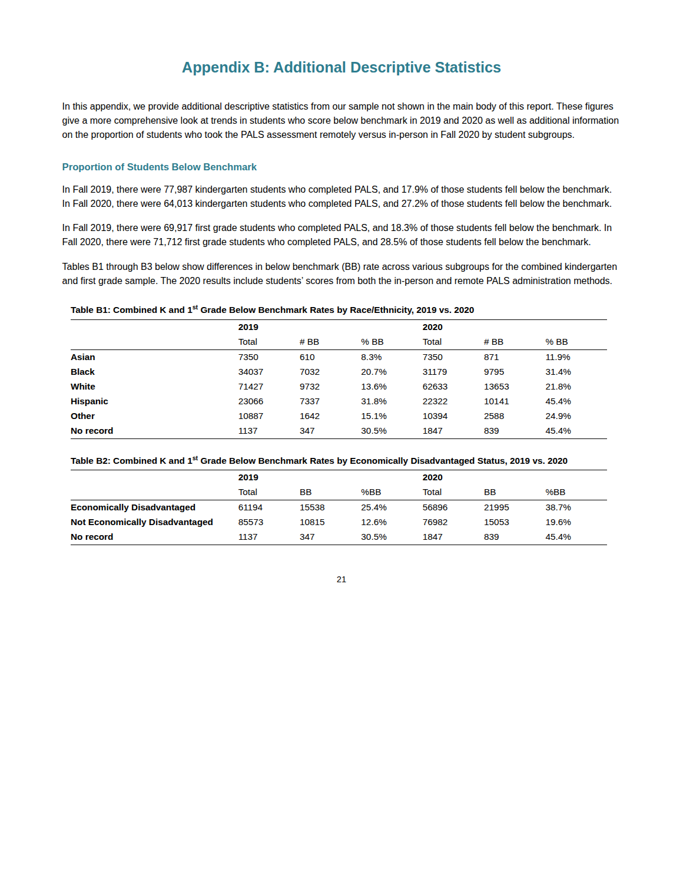Appendix B: Additional Descriptive Statistics
In this appendix, we provide additional descriptive statistics from our sample not shown in the main body of this report. These figures give a more comprehensive look at trends in students who score below benchmark in 2019 and 2020 as well as additional information on the proportion of students who took the PALS assessment remotely versus in-person in Fall 2020 by student subgroups.
Proportion of Students Below Benchmark
In Fall 2019, there were 77,987 kindergarten students who completed PALS, and 17.9% of those students fell below the benchmark. In Fall 2020, there were 64,013 kindergarten students who completed PALS, and 27.2% of those students fell below the benchmark.
In Fall 2019, there were 69,917 first grade students who completed PALS, and 18.3% of those students fell below the benchmark. In Fall 2020, there were 71,712 first grade students who completed PALS, and 28.5% of those students fell below the benchmark.
Tables B1 through B3 below show differences in below benchmark (BB) rate across various subgroups for the combined kindergarten and first grade sample. The 2020 results include students’ scores from both the in-person and remote PALS administration methods.
Table B1: Combined K and 1st Grade Below Benchmark Rates by Race/Ethnicity, 2019 vs. 2020
| | 2019 | | | 2020 | | |
| --- | --- | --- | --- | --- | --- | --- |
| | Total | # BB | % BB | Total | # BB | % BB |
| Asian | 7350 | 610 | 8.3% | 7350 | 871 | 11.9% |
| Black | 34037 | 7032 | 20.7% | 31179 | 9795 | 31.4% |
| White | 71427 | 9732 | 13.6% | 62633 | 13653 | 21.8% |
| Hispanic | 23066 | 7337 | 31.8% | 22322 | 10141 | 45.4% |
| Other | 10887 | 1642 | 15.1% | 10394 | 2588 | 24.9% |
| No record | 1137 | 347 | 30.5% | 1847 | 839 | 45.4% |
Table B2: Combined K and 1st Grade Below Benchmark Rates by Economically Disadvantaged Status, 2019 vs. 2020
| | 2019 | | | 2020 | | |
| --- | --- | --- | --- | --- | --- | --- |
| | Total | BB | %BB | Total | BB | %BB |
| Economically Disadvantaged | 61194 | 15538 | 25.4% | 56896 | 21995 | 38.7% |
| Not Economically Disadvantaged | 85573 | 10815 | 12.6% | 76982 | 15053 | 19.6% |
| No record | 1137 | 347 | 30.5% | 1847 | 839 | 45.4% |
21